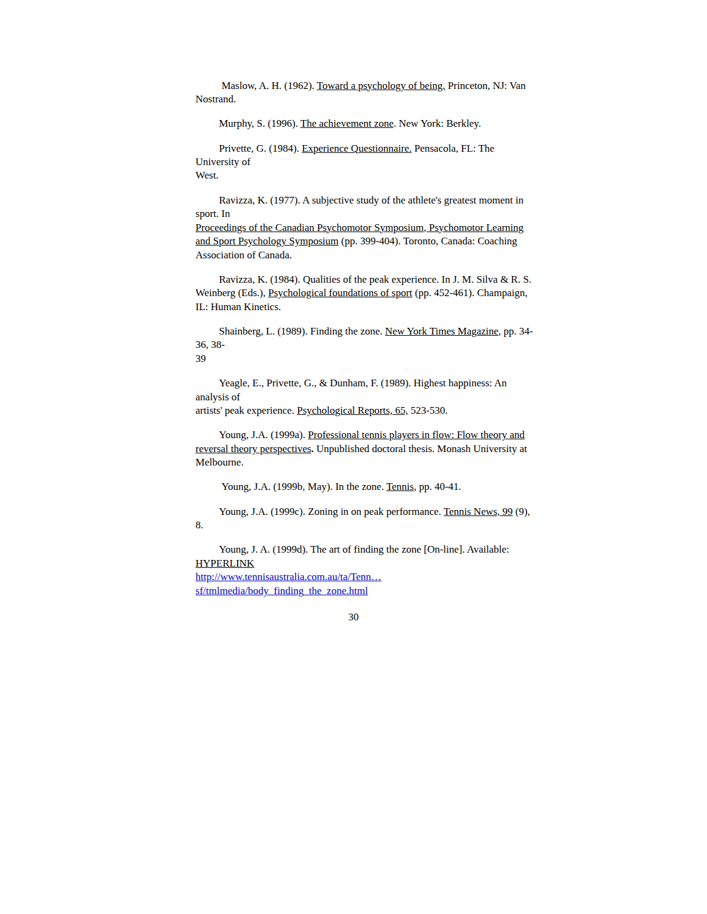Maslow, A. H. (1962). Toward a psychology of being. Princeton, NJ: Van Nostrand.
Murphy, S. (1996). The achievement zone. New York: Berkley.
Privette, G. (1984). Experience Questionnaire. Pensacola, FL: The University of
West.
Ravizza, K. (1977). A subjective study of the athlete's greatest moment in sport. In
Proceedings of the Canadian Psychomotor Symposium, Psychomotor Learning and Sport Psychology Symposium (pp. 399-404). Toronto, Canada: Coaching Association of Canada.
Ravizza, K. (1984). Qualities of the peak experience. In J. M. Silva & R. S.
Weinberg (Eds.), Psychological foundations of sport (pp. 452-461). Champaign, IL: Human Kinetics.
Shainberg, L. (1989). Finding the zone. New York Times Magazine, pp. 34-36, 38-
39
Yeagle, E., Privette, G., & Dunham, F. (1989). Highest happiness: An analysis of
artists' peak experience. Psychological Reports, 65, 523-530.
Young, J.A. (1999a). Professional tennis players in flow: Flow theory and reversal theory perspectives. Unpublished doctoral thesis. Monash University at Melbourne.
Young, J.A. (1999b, May). In the zone. Tennis, pp. 40-41.
Young, J.A. (1999c). Zoning in on peak performance. Tennis News, 99 (9), 8.
Young, J. A. (1999d). The art of finding the zone [On-line]. Available: HYPERLINK
http://www.tennisaustralia.com.au/ta/Tenn…sf/tmlmedia/body_finding_the_zone.html
30